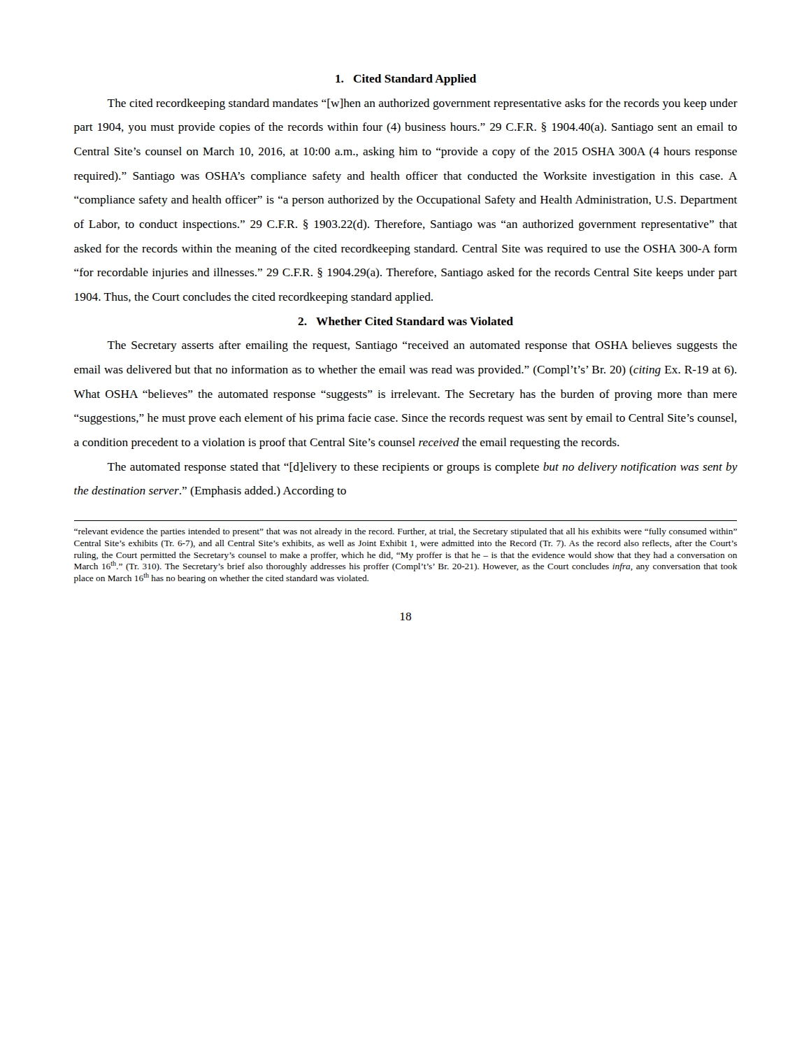1. Cited Standard Applied
The cited recordkeeping standard mandates “[w]hen an authorized government representative asks for the records you keep under part 1904, you must provide copies of the records within four (4) business hours.” 29 C.F.R. § 1904.40(a). Santiago sent an email to Central Site’s counsel on March 10, 2016, at 10:00 a.m., asking him to “provide a copy of the 2015 OSHA 300A (4 hours response required).” Santiago was OSHA’s compliance safety and health officer that conducted the Worksite investigation in this case. A “compliance safety and health officer” is “a person authorized by the Occupational Safety and Health Administration, U.S. Department of Labor, to conduct inspections.” 29 C.F.R. § 1903.22(d). Therefore, Santiago was “an authorized government representative” that asked for the records within the meaning of the cited recordkeeping standard. Central Site was required to use the OSHA 300-A form “for recordable injuries and illnesses.” 29 C.F.R. § 1904.29(a). Therefore, Santiago asked for the records Central Site keeps under part 1904. Thus, the Court concludes the cited recordkeeping standard applied.
2. Whether Cited Standard was Violated
The Secretary asserts after emailing the request, Santiago “received an automated response that OSHA believes suggests the email was delivered but that no information as to whether the email was read was provided.” (Compl’t’s’ Br. 20) (citing Ex. R-19 at 6). What OSHA “believes” the automated response “suggests” is irrelevant. The Secretary has the burden of proving more than mere “suggestions,” he must prove each element of his prima facie case. Since the records request was sent by email to Central Site’s counsel, a condition precedent to a violation is proof that Central Site’s counsel received the email requesting the records.
The automated response stated that “[d]elivery to these recipients or groups is complete but no delivery notification was sent by the destination server.” (Emphasis added.) According to
“relevant evidence the parties intended to present” that was not already in the record. Further, at trial, the Secretary stipulated that all his exhibits were “fully consumed within” Central Site’s exhibits (Tr. 6-7), and all Central Site’s exhibits, as well as Joint Exhibit 1, were admitted into the Record (Tr. 7). As the record also reflects, after the Court’s ruling, the Court permitted the Secretary’s counsel to make a proffer, which he did, “My proffer is that he – is that the evidence would show that they had a conversation on March 16th.” (Tr. 310). The Secretary’s brief also thoroughly addresses his proffer (Compl’t’s’ Br. 20-21). However, as the Court concludes infra, any conversation that took place on March 16th has no bearing on whether the cited standard was violated.
18